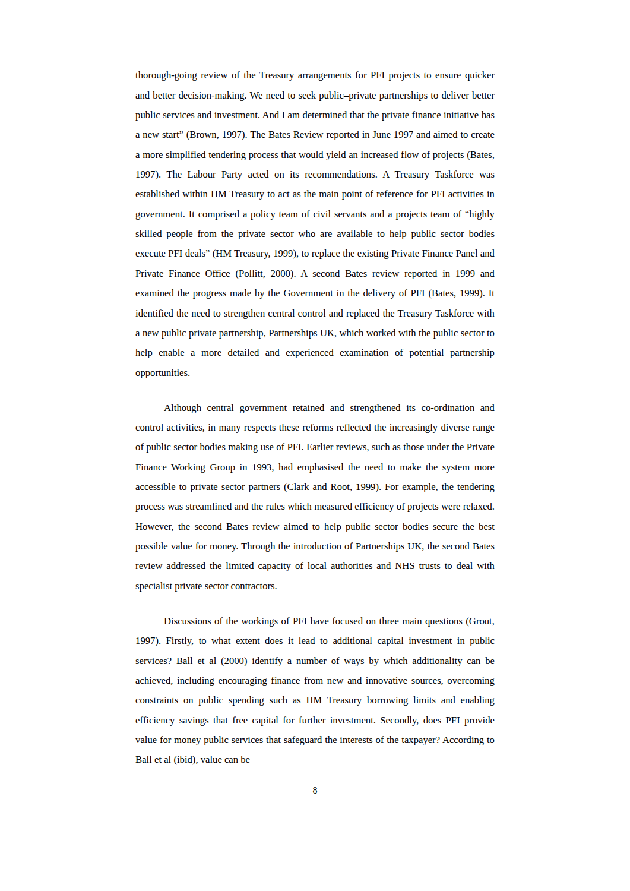thorough-going review of the Treasury arrangements for PFI projects to ensure quicker and better decision-making. We need to seek public–private partnerships to deliver better public services and investment. And I am determined that the private finance initiative has a new start” (Brown, 1997). The Bates Review reported in June 1997 and aimed to create a more simplified tendering process that would yield an increased flow of projects (Bates, 1997). The Labour Party acted on its recommendations. A Treasury Taskforce was established within HM Treasury to act as the main point of reference for PFI activities in government. It comprised a policy team of civil servants and a projects team of “highly skilled people from the private sector who are available to help public sector bodies execute PFI deals” (HM Treasury, 1999), to replace the existing Private Finance Panel and Private Finance Office (Pollitt, 2000). A second Bates review reported in 1999 and examined the progress made by the Government in the delivery of PFI (Bates, 1999). It identified the need to strengthen central control and replaced the Treasury Taskforce with a new public private partnership, Partnerships UK, which worked with the public sector to help enable a more detailed and experienced examination of potential partnership opportunities.
Although central government retained and strengthened its co-ordination and control activities, in many respects these reforms reflected the increasingly diverse range of public sector bodies making use of PFI. Earlier reviews, such as those under the Private Finance Working Group in 1993, had emphasised the need to make the system more accessible to private sector partners (Clark and Root, 1999). For example, the tendering process was streamlined and the rules which measured efficiency of projects were relaxed. However, the second Bates review aimed to help public sector bodies secure the best possible value for money. Through the introduction of Partnerships UK, the second Bates review addressed the limited capacity of local authorities and NHS trusts to deal with specialist private sector contractors.
Discussions of the workings of PFI have focused on three main questions (Grout, 1997). Firstly, to what extent does it lead to additional capital investment in public services? Ball et al (2000) identify a number of ways by which additionality can be achieved, including encouraging finance from new and innovative sources, overcoming constraints on public spending such as HM Treasury borrowing limits and enabling efficiency savings that free capital for further investment. Secondly, does PFI provide value for money public services that safeguard the interests of the taxpayer? According to Ball et al (ibid), value can be
8